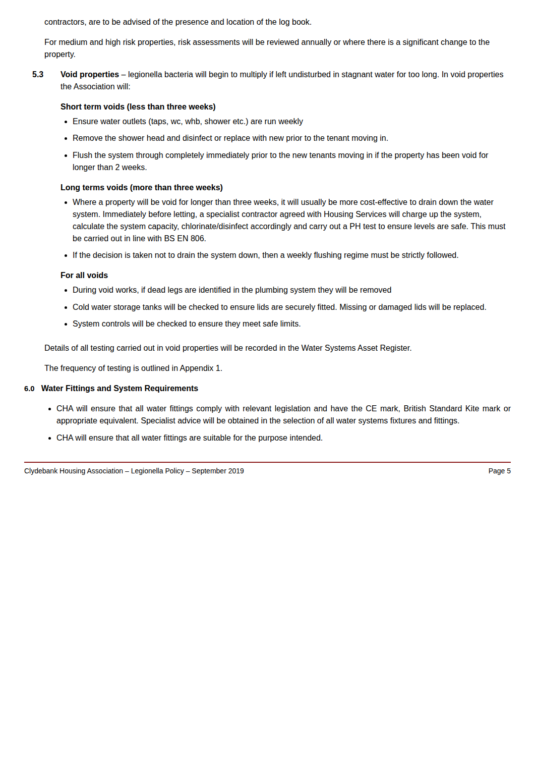contractors, are to be advised of the presence and location of the log book.
For medium and high risk properties, risk assessments will be reviewed annually or where there is a significant change to the property.
5.3
Void properties – legionella bacteria will begin to multiply if left undisturbed in stagnant water for too long. In void properties the Association will:
Short term voids (less than three weeks)
Ensure water outlets (taps, wc, whb, shower etc.) are run weekly
Remove the shower head and disinfect or replace with new prior to the tenant moving in.
Flush the system through completely immediately prior to the new tenants moving in if the property has been void for longer than 2 weeks.
Long terms voids (more than three weeks)
Where a property will be void for longer than three weeks, it will usually be more cost-effective to drain down the water system. Immediately before letting, a specialist contractor agreed with Housing Services will charge up the system, calculate the system capacity, chlorinate/disinfect accordingly and carry out a PH test to ensure levels are safe. This must be carried out in line with BS EN 806.
If the decision is taken not to drain the system down, then a weekly flushing regime must be strictly followed.
For all voids
During void works, if dead legs are identified in the plumbing system they will be removed
Cold water storage tanks will be checked to ensure lids are securely fitted. Missing or damaged lids will be replaced.
System controls will be checked to ensure they meet safe limits.
Details of all testing carried out in void properties will be recorded in the Water Systems Asset Register.
The frequency of testing is outlined in Appendix 1.
6.0 Water Fittings and System Requirements
CHA will ensure that all water fittings comply with relevant legislation and have the CE mark, British Standard Kite mark or appropriate equivalent. Specialist advice will be obtained in the selection of all water systems fixtures and fittings.
CHA will ensure that all water fittings are suitable for the purpose intended.
Clydebank Housing Association – Legionella Policy – September 2019 Page 5